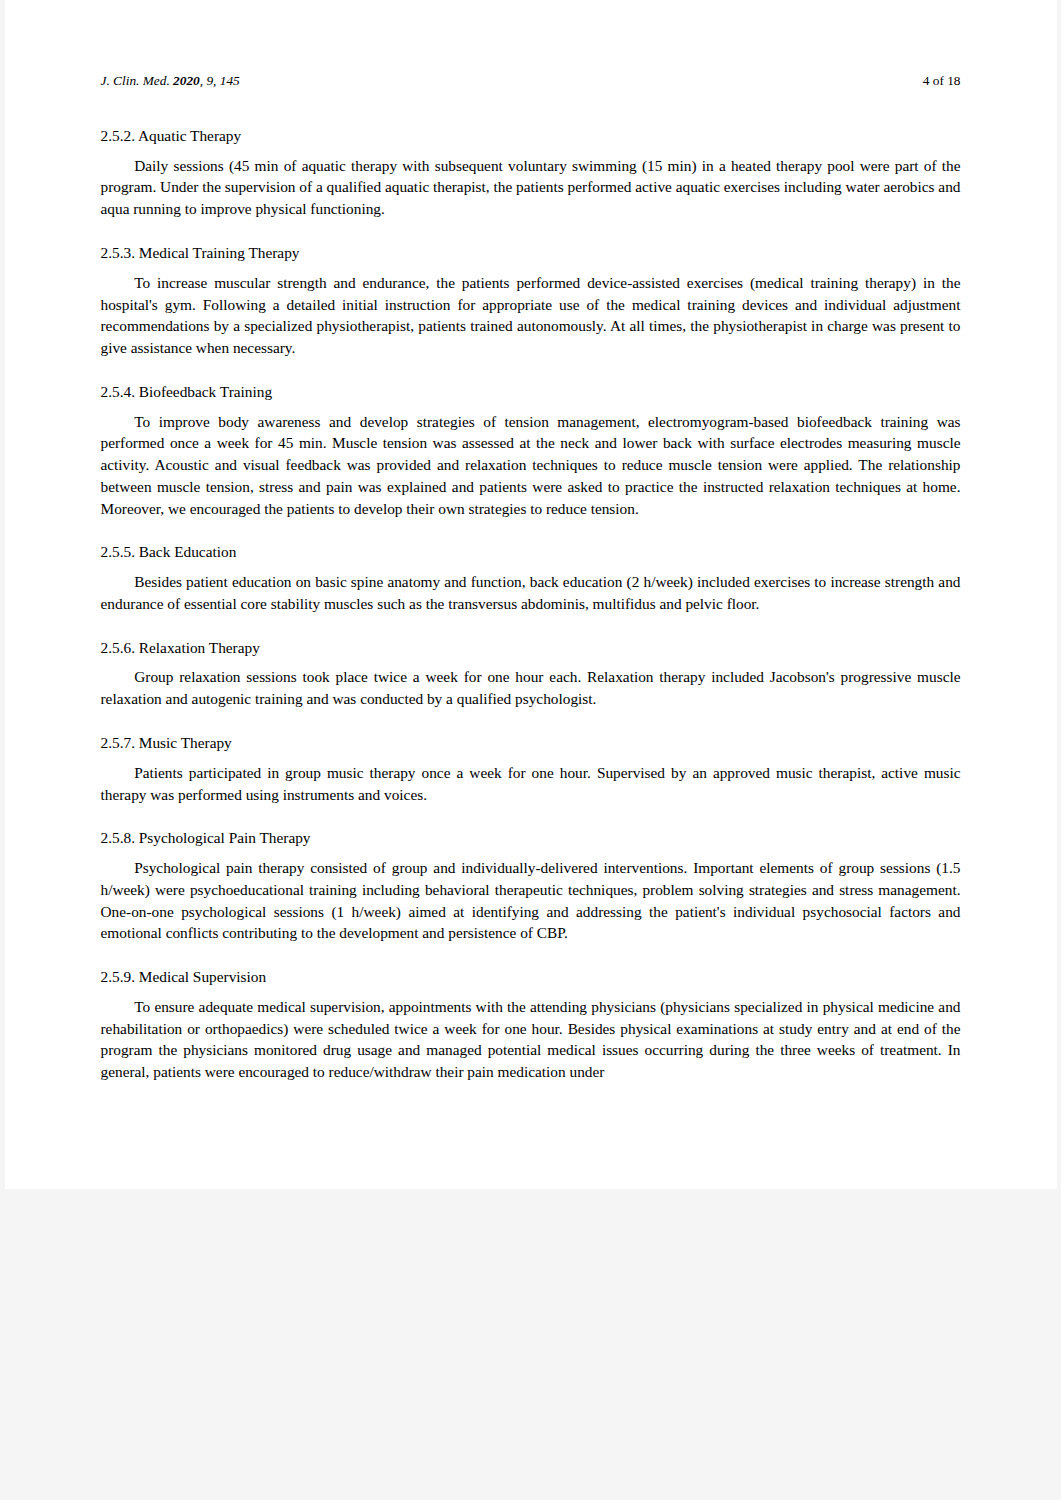J. Clin. Med. 2020, 9, 145 4 of 18
2.5.2. Aquatic Therapy
Daily sessions (45 min of aquatic therapy with subsequent voluntary swimming (15 min) in a heated therapy pool were part of the program. Under the supervision of a qualified aquatic therapist, the patients performed active aquatic exercises including water aerobics and aqua running to improve physical functioning.
2.5.3. Medical Training Therapy
To increase muscular strength and endurance, the patients performed device-assisted exercises (medical training therapy) in the hospital's gym. Following a detailed initial instruction for appropriate use of the medical training devices and individual adjustment recommendations by a specialized physiotherapist, patients trained autonomously. At all times, the physiotherapist in charge was present to give assistance when necessary.
2.5.4. Biofeedback Training
To improve body awareness and develop strategies of tension management, electromyogram-based biofeedback training was performed once a week for 45 min. Muscle tension was assessed at the neck and lower back with surface electrodes measuring muscle activity. Acoustic and visual feedback was provided and relaxation techniques to reduce muscle tension were applied. The relationship between muscle tension, stress and pain was explained and patients were asked to practice the instructed relaxation techniques at home. Moreover, we encouraged the patients to develop their own strategies to reduce tension.
2.5.5. Back Education
Besides patient education on basic spine anatomy and function, back education (2 h/week) included exercises to increase strength and endurance of essential core stability muscles such as the transversus abdominis, multifidus and pelvic floor.
2.5.6. Relaxation Therapy
Group relaxation sessions took place twice a week for one hour each. Relaxation therapy included Jacobson's progressive muscle relaxation and autogenic training and was conducted by a qualified psychologist.
2.5.7. Music Therapy
Patients participated in group music therapy once a week for one hour. Supervised by an approved music therapist, active music therapy was performed using instruments and voices.
2.5.8. Psychological Pain Therapy
Psychological pain therapy consisted of group and individually-delivered interventions. Important elements of group sessions (1.5 h/week) were psychoeducational training including behavioral therapeutic techniques, problem solving strategies and stress management. One-on-one psychological sessions (1 h/week) aimed at identifying and addressing the patient's individual psychosocial factors and emotional conflicts contributing to the development and persistence of CBP.
2.5.9. Medical Supervision
To ensure adequate medical supervision, appointments with the attending physicians (physicians specialized in physical medicine and rehabilitation or orthopaedics) were scheduled twice a week for one hour. Besides physical examinations at study entry and at end of the program the physicians monitored drug usage and managed potential medical issues occurring during the three weeks of treatment. In general, patients were encouraged to reduce/withdraw their pain medication under